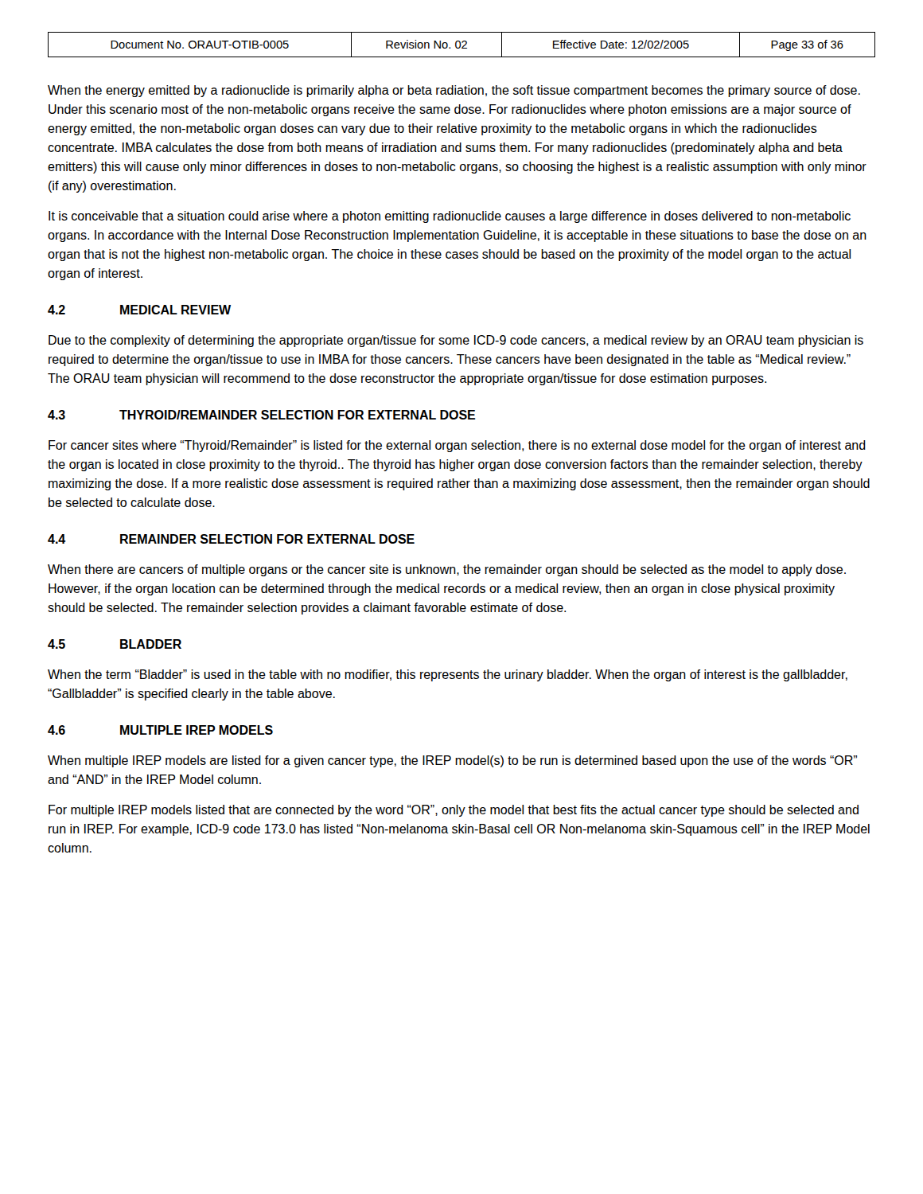| Document No. ORAUT-OTIB-0005 | Revision No. 02 | Effective Date: 12/02/2005 | Page 33 of 36 |
When the energy emitted by a radionuclide is primarily alpha or beta radiation, the soft tissue compartment becomes the primary source of dose. Under this scenario most of the non-metabolic organs receive the same dose. For radionuclides where photon emissions are a major source of energy emitted, the non-metabolic organ doses can vary due to their relative proximity to the metabolic organs in which the radionuclides concentrate. IMBA calculates the dose from both means of irradiation and sums them. For many radionuclides (predominately alpha and beta emitters) this will cause only minor differences in doses to non-metabolic organs, so choosing the highest is a realistic assumption with only minor (if any) overestimation.
It is conceivable that a situation could arise where a photon emitting radionuclide causes a large difference in doses delivered to non-metabolic organs. In accordance with the Internal Dose Reconstruction Implementation Guideline, it is acceptable in these situations to base the dose on an organ that is not the highest non-metabolic organ. The choice in these cases should be based on the proximity of the model organ to the actual organ of interest.
4.2 MEDICAL REVIEW
Due to the complexity of determining the appropriate organ/tissue for some ICD-9 code cancers, a medical review by an ORAU team physician is required to determine the organ/tissue to use in IMBA for those cancers. These cancers have been designated in the table as “Medical review.” The ORAU team physician will recommend to the dose reconstructor the appropriate organ/tissue for dose estimation purposes.
4.3 THYROID/REMAINDER SELECTION FOR EXTERNAL DOSE
For cancer sites where “Thyroid/Remainder” is listed for the external organ selection, there is no external dose model for the organ of interest and the organ is located in close proximity to the thyroid.. The thyroid has higher organ dose conversion factors than the remainder selection, thereby maximizing the dose. If a more realistic dose assessment is required rather than a maximizing dose assessment, then the remainder organ should be selected to calculate dose.
4.4 REMAINDER SELECTION FOR EXTERNAL DOSE
When there are cancers of multiple organs or the cancer site is unknown, the remainder organ should be selected as the model to apply dose. However, if the organ location can be determined through the medical records or a medical review, then an organ in close physical proximity should be selected. The remainder selection provides a claimant favorable estimate of dose.
4.5 BLADDER
When the term “Bladder” is used in the table with no modifier, this represents the urinary bladder. When the organ of interest is the gallbladder, “Gallbladder” is specified clearly in the table above.
4.6 MULTIPLE IREP MODELS
When multiple IREP models are listed for a given cancer type, the IREP model(s) to be run is determined based upon the use of the words “OR” and “AND” in the IREP Model column.
For multiple IREP models listed that are connected by the word “OR”, only the model that best fits the actual cancer type should be selected and run in IREP. For example, ICD-9 code 173.0 has listed “Non-melanoma skin-Basal cell OR Non-melanoma skin-Squamous cell” in the IREP Model column.